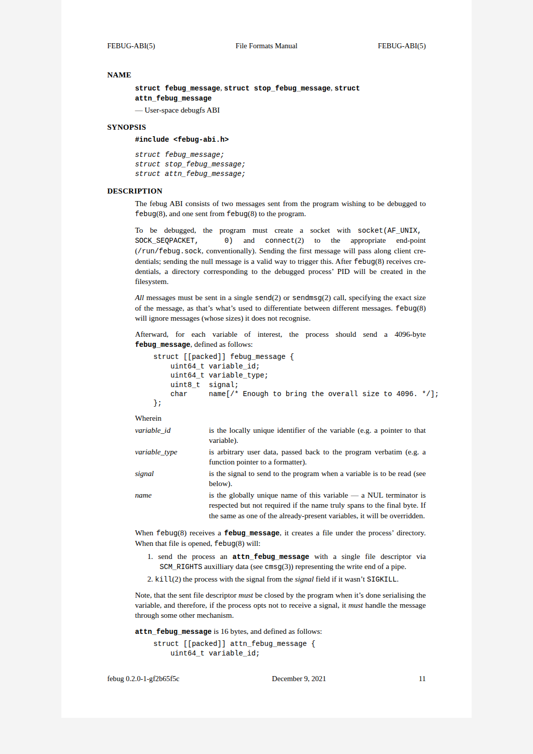FEBUG-ABI(5)
File Formats Manual
FEBUG-ABI(5)
Name
struct febug_message, struct stop_febug_message, struct attn_febug_message
— User-space debugfs ABI
Synopsis
#include <febug-abi.h>
struct febug_message;
struct stop_febug_message;
struct attn_febug_message;
Description
The febug ABI consists of two messages sent from the program wishing to be debugged to febug(8), and one sent from febug(8) to the program.
To be debugged, the program must create a socket with socket(AF_UNIX, SOCK_SEQPACKET, 0) and connect(2) to the appropriate end-point (/run/febug.sock, conventionally). Sending the first message will pass along client credentials; sending the null message is a valid way to trigger this. After febug(8) receives credentials, a directory corresponding to the debugged process’ PID will be created in the filesystem.
All messages must be sent in a single send(2) or sendmsg(2) call, specifying the exact size of the message, as that’s what’s used to differentiate between different messages. febug(8) will ignore messages (whose sizes) it does not recognise.
Afterward, for each variable of interest, the process should send a 4096-byte febug_message, defined as follows:
struct [[packed]] febug_message {
    uint64_t variable_id;
    uint64_t variable_type;
    uint8_t  signal;
    char     name[/* Enough to bring the overall size to 4096. */];
};
Wherein
variable_id
is the locally unique identifier of the variable (e.g. a pointer to that variable).
variable_type
is arbitrary user data, passed back to the program verbatim (e.g. a function pointer to a formatter).
signal
is the signal to send to the program when a variable is to be read (see below).
name
is the globally unique name of this variable — a NUL terminator is respected but not required if the name truly spans to the final byte. If the same as one of the already-present variables, it will be overridden.
When febug(8) receives a febug_message, it creates a file under the process’ directory. When that file is opened, febug(8) will:
send the process an attn_febug_message with a single file descriptor via SCM_RIGHTS auxilliary data (see cmsg(3)) representing the write end of a pipe.
kill(2) the process with the signal from the signal field if it wasn’t SIGKILL.
Note, that the sent file descriptor must be closed by the program when it’s done serialising the variable, and therefore, if the process opts not to receive a signal, it must handle the message through some other mechanism.
attn_febug_message is 16 bytes, and defined as follows:
struct [[packed]] attn_febug_message {
    uint64_t variable_id;
febug 0.2.0-1-gf2b65f5c
December 9, 2021
11